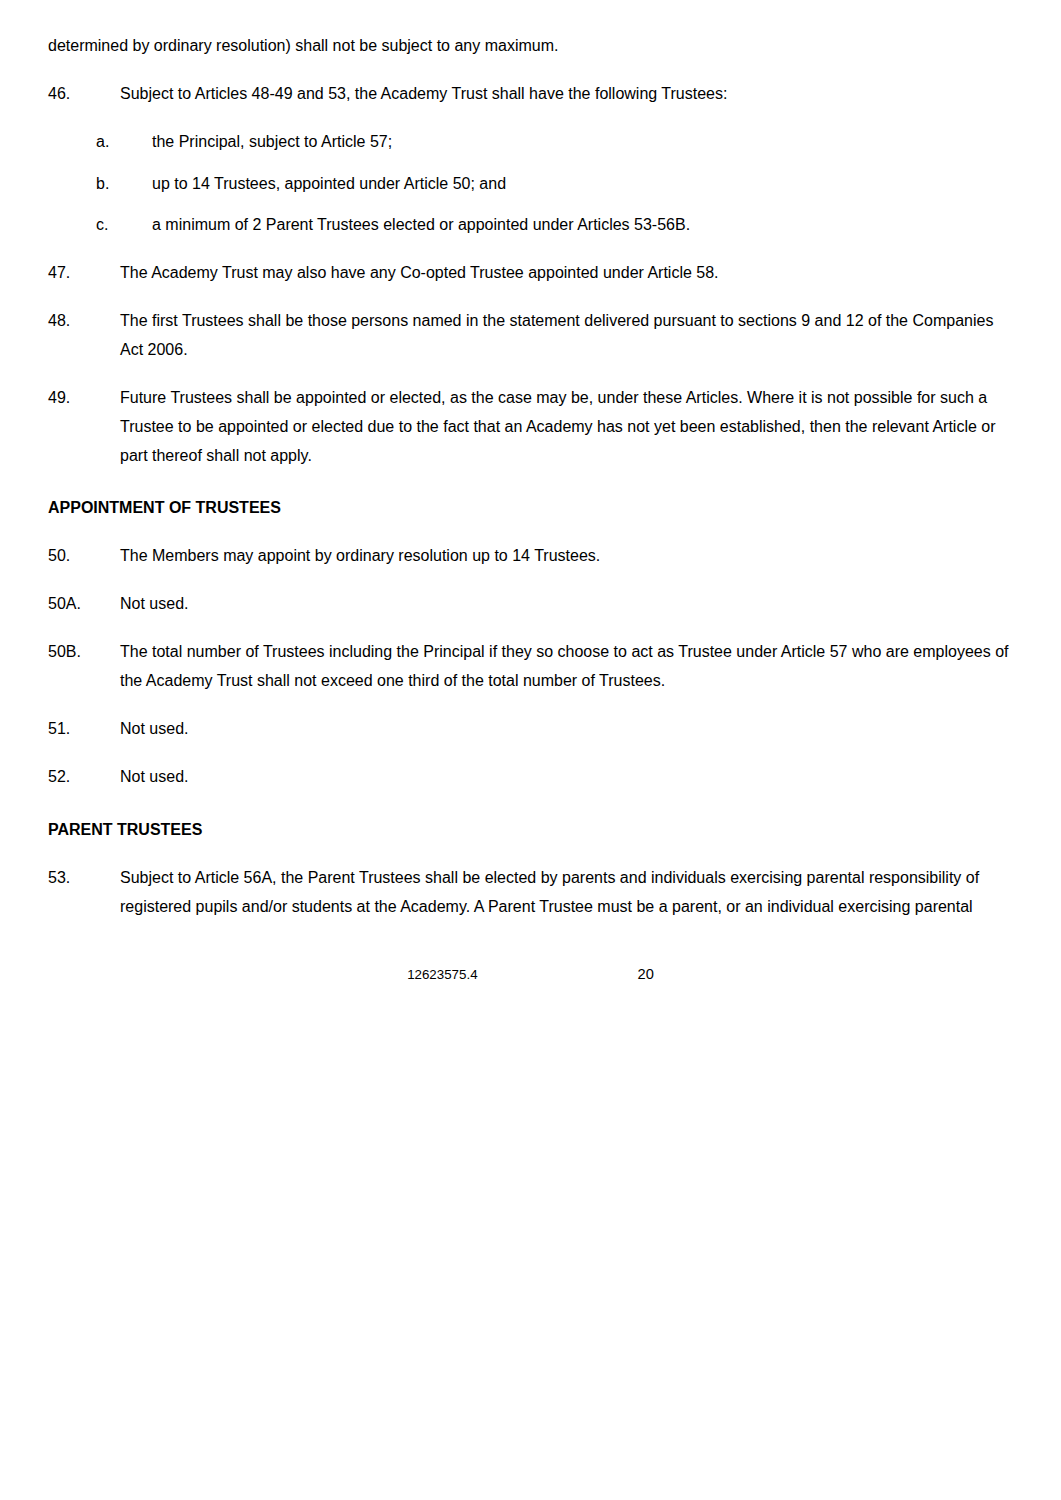determined by ordinary resolution) shall not be subject to any maximum.
46.
Subject to Articles 48-49 and 53, the Academy Trust shall have the following Trustees:
a. the Principal, subject to Article 57;
b. up to 14 Trustees, appointed under Article 50; and
c. a minimum of 2 Parent Trustees elected or appointed under Articles 53-56B.
47.
The Academy Trust may also have any Co-opted Trustee appointed under Article 58.
48.
The first Trustees shall be those persons named in the statement delivered pursuant to sections 9 and 12 of the Companies Act 2006.
49.
Future Trustees shall be appointed or elected, as the case may be, under these Articles. Where it is not possible for such a Trustee to be appointed or elected due to the fact that an Academy has not yet been established, then the relevant Article or part thereof shall not apply.
Appointment of Trustees
50.
The Members may appoint by ordinary resolution up to 14 Trustees.
50A.
Not used.
50B.
The total number of Trustees including the Principal if they so choose to act as Trustee under Article 57 who are employees of the Academy Trust shall not exceed one third of the total number of Trustees.
51.
Not used.
52.
Not used.
Parent Trustees
53.
Subject to Article 56A, the Parent Trustees shall be elected by parents and individuals exercising parental responsibility of registered pupils and/or students at the Academy. A Parent Trustee must be a parent, or an individual exercising parental
12623575.4 20